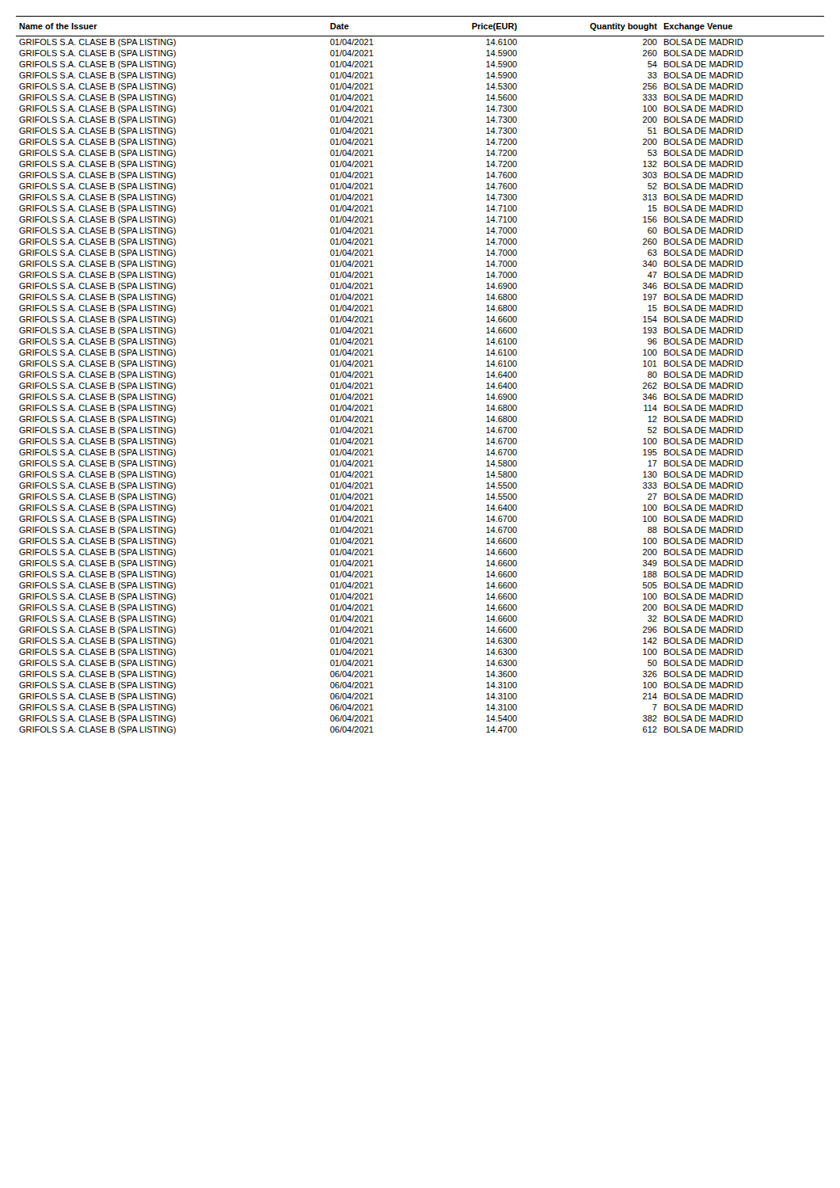| Name of the Issuer | Date | Price(EUR) | Quantity bought | Exchange Venue |
| --- | --- | --- | --- | --- |
| GRIFOLS S.A. CLASE B (SPA LISTING) | 01/04/2021 | 14.6100 | 200 | BOLSA DE MADRID |
| GRIFOLS S.A. CLASE B (SPA LISTING) | 01/04/2021 | 14.5900 | 260 | BOLSA DE MADRID |
| GRIFOLS S.A. CLASE B (SPA LISTING) | 01/04/2021 | 14.5900 | 54 | BOLSA DE MADRID |
| GRIFOLS S.A. CLASE B (SPA LISTING) | 01/04/2021 | 14.5900 | 33 | BOLSA DE MADRID |
| GRIFOLS S.A. CLASE B (SPA LISTING) | 01/04/2021 | 14.5300 | 256 | BOLSA DE MADRID |
| GRIFOLS S.A. CLASE B (SPA LISTING) | 01/04/2021 | 14.5600 | 333 | BOLSA DE MADRID |
| GRIFOLS S.A. CLASE B (SPA LISTING) | 01/04/2021 | 14.7300 | 100 | BOLSA DE MADRID |
| GRIFOLS S.A. CLASE B (SPA LISTING) | 01/04/2021 | 14.7300 | 200 | BOLSA DE MADRID |
| GRIFOLS S.A. CLASE B (SPA LISTING) | 01/04/2021 | 14.7300 | 51 | BOLSA DE MADRID |
| GRIFOLS S.A. CLASE B (SPA LISTING) | 01/04/2021 | 14.7200 | 200 | BOLSA DE MADRID |
| GRIFOLS S.A. CLASE B (SPA LISTING) | 01/04/2021 | 14.7200 | 53 | BOLSA DE MADRID |
| GRIFOLS S.A. CLASE B (SPA LISTING) | 01/04/2021 | 14.7200 | 132 | BOLSA DE MADRID |
| GRIFOLS S.A. CLASE B (SPA LISTING) | 01/04/2021 | 14.7600 | 303 | BOLSA DE MADRID |
| GRIFOLS S.A. CLASE B (SPA LISTING) | 01/04/2021 | 14.7600 | 52 | BOLSA DE MADRID |
| GRIFOLS S.A. CLASE B (SPA LISTING) | 01/04/2021 | 14.7300 | 313 | BOLSA DE MADRID |
| GRIFOLS S.A. CLASE B (SPA LISTING) | 01/04/2021 | 14.7100 | 15 | BOLSA DE MADRID |
| GRIFOLS S.A. CLASE B (SPA LISTING) | 01/04/2021 | 14.7100 | 156 | BOLSA DE MADRID |
| GRIFOLS S.A. CLASE B (SPA LISTING) | 01/04/2021 | 14.7000 | 60 | BOLSA DE MADRID |
| GRIFOLS S.A. CLASE B (SPA LISTING) | 01/04/2021 | 14.7000 | 260 | BOLSA DE MADRID |
| GRIFOLS S.A. CLASE B (SPA LISTING) | 01/04/2021 | 14.7000 | 63 | BOLSA DE MADRID |
| GRIFOLS S.A. CLASE B (SPA LISTING) | 01/04/2021 | 14.7000 | 340 | BOLSA DE MADRID |
| GRIFOLS S.A. CLASE B (SPA LISTING) | 01/04/2021 | 14.7000 | 47 | BOLSA DE MADRID |
| GRIFOLS S.A. CLASE B (SPA LISTING) | 01/04/2021 | 14.6900 | 346 | BOLSA DE MADRID |
| GRIFOLS S.A. CLASE B (SPA LISTING) | 01/04/2021 | 14.6800 | 197 | BOLSA DE MADRID |
| GRIFOLS S.A. CLASE B (SPA LISTING) | 01/04/2021 | 14.6800 | 15 | BOLSA DE MADRID |
| GRIFOLS S.A. CLASE B (SPA LISTING) | 01/04/2021 | 14.6600 | 154 | BOLSA DE MADRID |
| GRIFOLS S.A. CLASE B (SPA LISTING) | 01/04/2021 | 14.6600 | 193 | BOLSA DE MADRID |
| GRIFOLS S.A. CLASE B (SPA LISTING) | 01/04/2021 | 14.6100 | 96 | BOLSA DE MADRID |
| GRIFOLS S.A. CLASE B (SPA LISTING) | 01/04/2021 | 14.6100 | 100 | BOLSA DE MADRID |
| GRIFOLS S.A. CLASE B (SPA LISTING) | 01/04/2021 | 14.6100 | 101 | BOLSA DE MADRID |
| GRIFOLS S.A. CLASE B (SPA LISTING) | 01/04/2021 | 14.6400 | 80 | BOLSA DE MADRID |
| GRIFOLS S.A. CLASE B (SPA LISTING) | 01/04/2021 | 14.6400 | 262 | BOLSA DE MADRID |
| GRIFOLS S.A. CLASE B (SPA LISTING) | 01/04/2021 | 14.6900 | 346 | BOLSA DE MADRID |
| GRIFOLS S.A. CLASE B (SPA LISTING) | 01/04/2021 | 14.6800 | 114 | BOLSA DE MADRID |
| GRIFOLS S.A. CLASE B (SPA LISTING) | 01/04/2021 | 14.6800 | 12 | BOLSA DE MADRID |
| GRIFOLS S.A. CLASE B (SPA LISTING) | 01/04/2021 | 14.6700 | 52 | BOLSA DE MADRID |
| GRIFOLS S.A. CLASE B (SPA LISTING) | 01/04/2021 | 14.6700 | 100 | BOLSA DE MADRID |
| GRIFOLS S.A. CLASE B (SPA LISTING) | 01/04/2021 | 14.6700 | 195 | BOLSA DE MADRID |
| GRIFOLS S.A. CLASE B (SPA LISTING) | 01/04/2021 | 14.5800 | 17 | BOLSA DE MADRID |
| GRIFOLS S.A. CLASE B (SPA LISTING) | 01/04/2021 | 14.5800 | 130 | BOLSA DE MADRID |
| GRIFOLS S.A. CLASE B (SPA LISTING) | 01/04/2021 | 14.5500 | 333 | BOLSA DE MADRID |
| GRIFOLS S.A. CLASE B (SPA LISTING) | 01/04/2021 | 14.5500 | 27 | BOLSA DE MADRID |
| GRIFOLS S.A. CLASE B (SPA LISTING) | 01/04/2021 | 14.6400 | 100 | BOLSA DE MADRID |
| GRIFOLS S.A. CLASE B (SPA LISTING) | 01/04/2021 | 14.6700 | 100 | BOLSA DE MADRID |
| GRIFOLS S.A. CLASE B (SPA LISTING) | 01/04/2021 | 14.6700 | 88 | BOLSA DE MADRID |
| GRIFOLS S.A. CLASE B (SPA LISTING) | 01/04/2021 | 14.6600 | 100 | BOLSA DE MADRID |
| GRIFOLS S.A. CLASE B (SPA LISTING) | 01/04/2021 | 14.6600 | 200 | BOLSA DE MADRID |
| GRIFOLS S.A. CLASE B (SPA LISTING) | 01/04/2021 | 14.6600 | 349 | BOLSA DE MADRID |
| GRIFOLS S.A. CLASE B (SPA LISTING) | 01/04/2021 | 14.6600 | 188 | BOLSA DE MADRID |
| GRIFOLS S.A. CLASE B (SPA LISTING) | 01/04/2021 | 14.6600 | 505 | BOLSA DE MADRID |
| GRIFOLS S.A. CLASE B (SPA LISTING) | 01/04/2021 | 14.6600 | 100 | BOLSA DE MADRID |
| GRIFOLS S.A. CLASE B (SPA LISTING) | 01/04/2021 | 14.6600 | 200 | BOLSA DE MADRID |
| GRIFOLS S.A. CLASE B (SPA LISTING) | 01/04/2021 | 14.6600 | 32 | BOLSA DE MADRID |
| GRIFOLS S.A. CLASE B (SPA LISTING) | 01/04/2021 | 14.6600 | 296 | BOLSA DE MADRID |
| GRIFOLS S.A. CLASE B (SPA LISTING) | 01/04/2021 | 14.6300 | 142 | BOLSA DE MADRID |
| GRIFOLS S.A. CLASE B (SPA LISTING) | 01/04/2021 | 14.6300 | 100 | BOLSA DE MADRID |
| GRIFOLS S.A. CLASE B (SPA LISTING) | 01/04/2021 | 14.6300 | 50 | BOLSA DE MADRID |
| GRIFOLS S.A. CLASE B (SPA LISTING) | 06/04/2021 | 14.3600 | 326 | BOLSA DE MADRID |
| GRIFOLS S.A. CLASE B (SPA LISTING) | 06/04/2021 | 14.3100 | 100 | BOLSA DE MADRID |
| GRIFOLS S.A. CLASE B (SPA LISTING) | 06/04/2021 | 14.3100 | 214 | BOLSA DE MADRID |
| GRIFOLS S.A. CLASE B (SPA LISTING) | 06/04/2021 | 14.3100 | 7 | BOLSA DE MADRID |
| GRIFOLS S.A. CLASE B (SPA LISTING) | 06/04/2021 | 14.5400 | 382 | BOLSA DE MADRID |
| GRIFOLS S.A. CLASE B (SPA LISTING) | 06/04/2021 | 14.4700 | 612 | BOLSA DE MADRID |